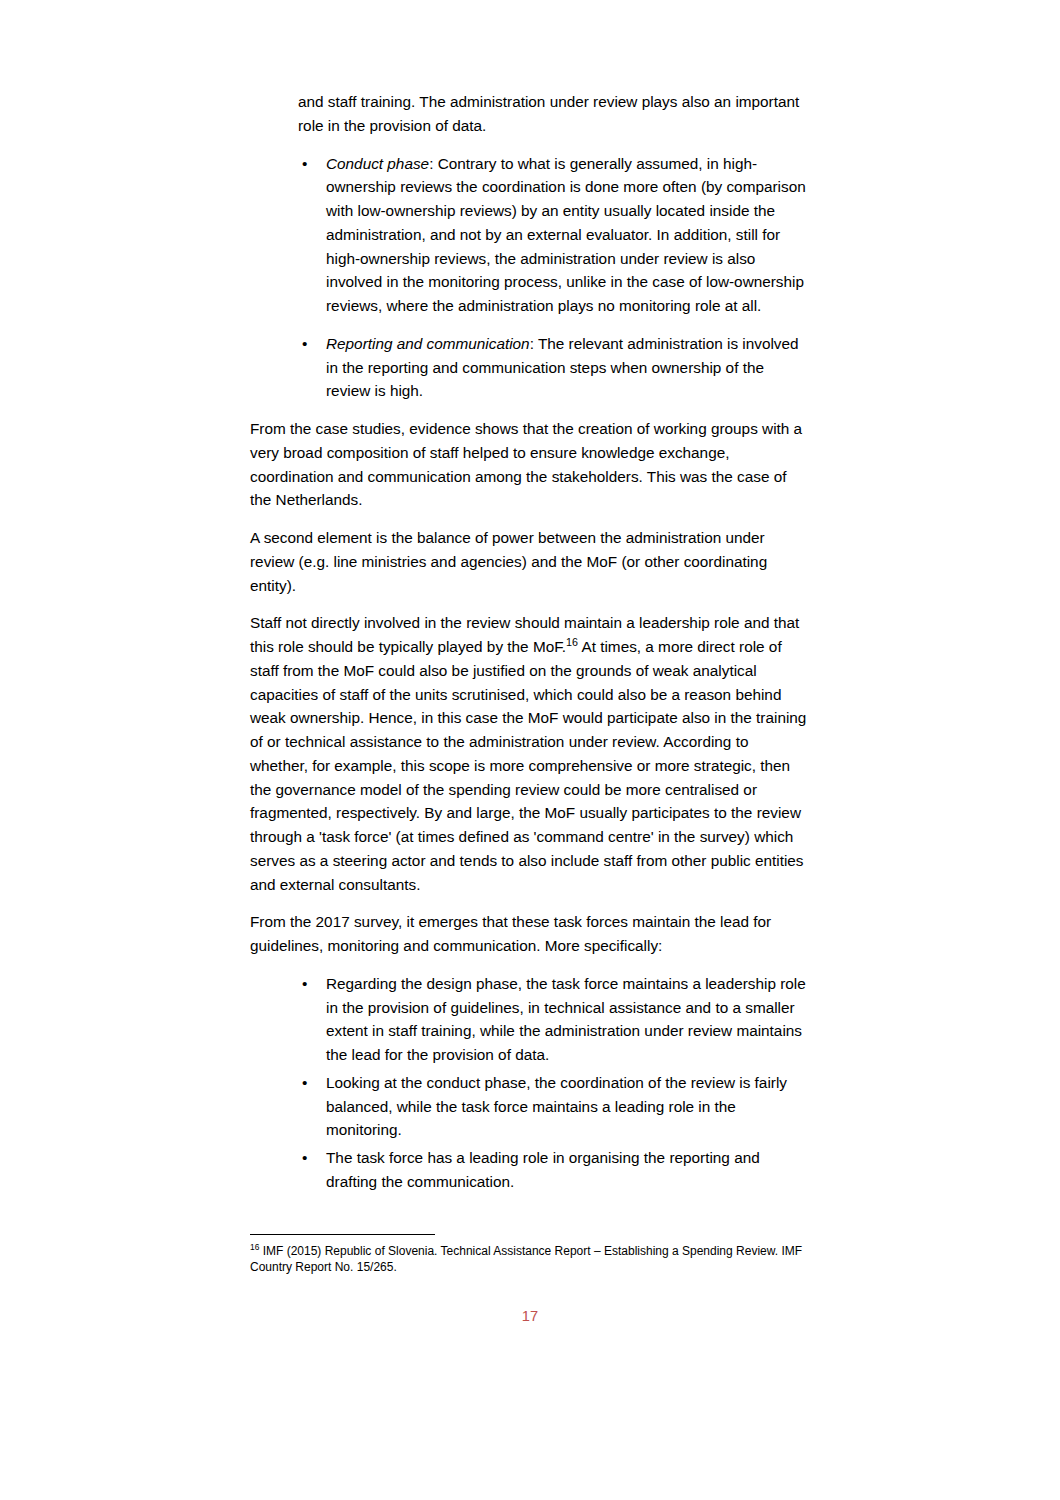and staff training. The administration under review plays also an important role in the provision of data.
Conduct phase: Contrary to what is generally assumed, in high-ownership reviews the coordination is done more often (by comparison with low-ownership reviews) by an entity usually located inside the administration, and not by an external evaluator. In addition, still for high-ownership reviews, the administration under review is also involved in the monitoring process, unlike in the case of low-ownership reviews, where the administration plays no monitoring role at all.
Reporting and communication: The relevant administration is involved in the reporting and communication steps when ownership of the review is high.
From the case studies, evidence shows that the creation of working groups with a very broad composition of staff helped to ensure knowledge exchange, coordination and communication among the stakeholders. This was the case of the Netherlands.
A second element is the balance of power between the administration under review (e.g. line ministries and agencies) and the MoF (or other coordinating entity).
Staff not directly involved in the review should maintain a leadership role and that this role should be typically played by the MoF.16 At times, a more direct role of staff from the MoF could also be justified on the grounds of weak analytical capacities of staff of the units scrutinised, which could also be a reason behind weak ownership. Hence, in this case the MoF would participate also in the training of or technical assistance to the administration under review. According to whether, for example, this scope is more comprehensive or more strategic, then the governance model of the spending review could be more centralised or fragmented, respectively. By and large, the MoF usually participates to the review through a 'task force' (at times defined as 'command centre' in the survey) which serves as a steering actor and tends to also include staff from other public entities and external consultants.
From the 2017 survey, it emerges that these task forces maintain the lead for guidelines, monitoring and communication. More specifically:
Regarding the design phase, the task force maintains a leadership role in the provision of guidelines, in technical assistance and to a smaller extent in staff training, while the administration under review maintains the lead for the provision of data.
Looking at the conduct phase, the coordination of the review is fairly balanced, while the task force maintains a leading role in the monitoring.
The task force has a leading role in organising the reporting and drafting the communication.
16 IMF (2015) Republic of Slovenia. Technical Assistance Report – Establishing a Spending Review. IMF Country Report No. 15/265.
17